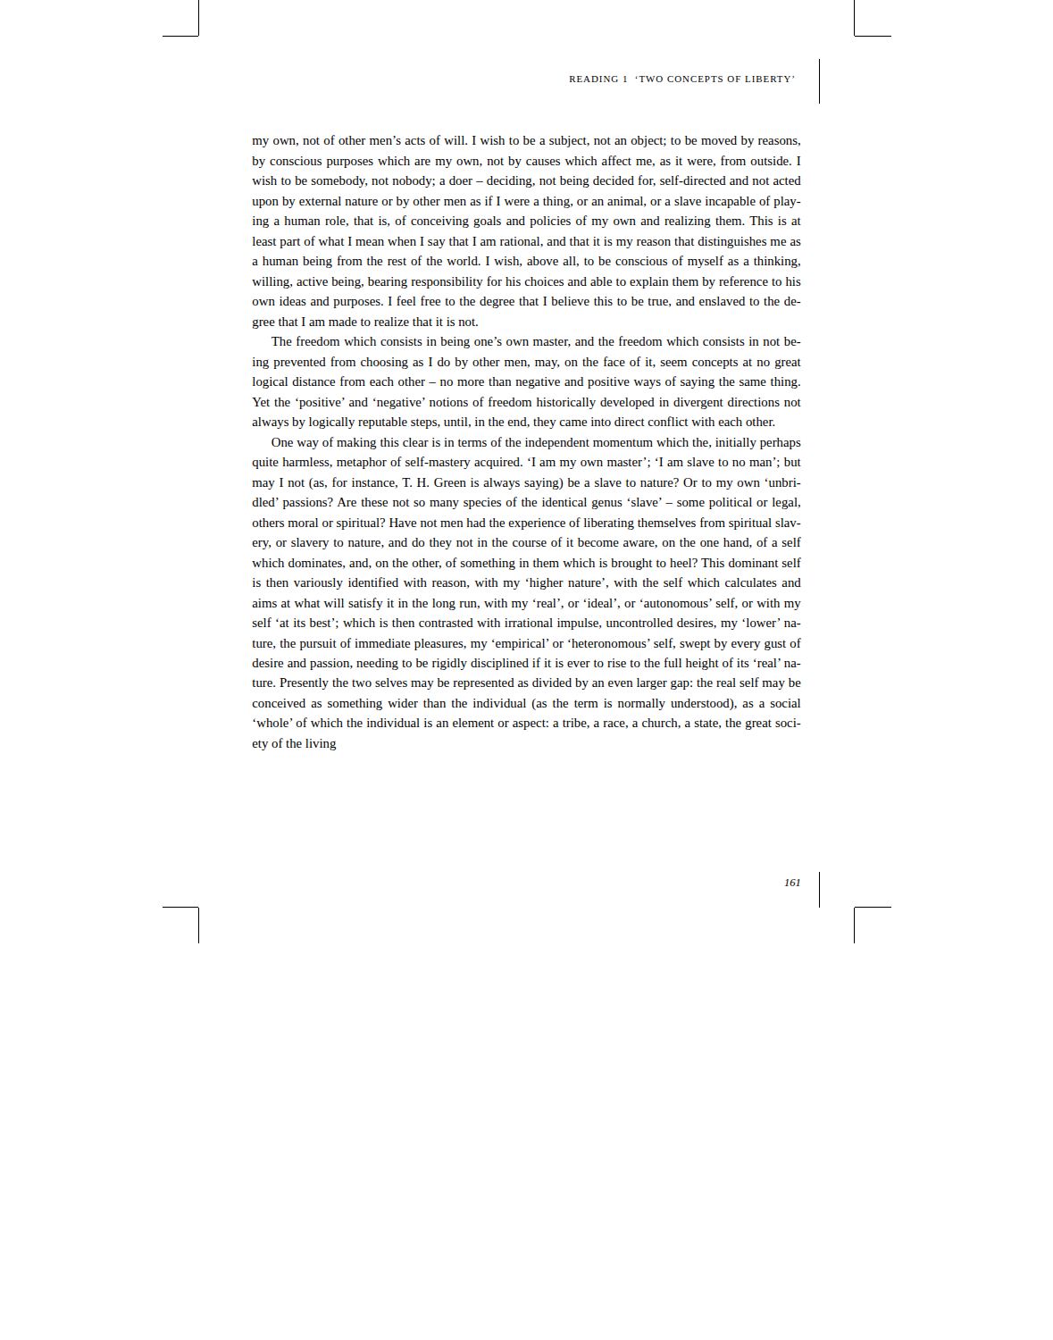Reading 1 ‘Two concepts of liberty’
my own, not of other men’s acts of will. I wish to be a subject, not an object; to be moved by reasons, by conscious purposes which are my own, not by causes which affect me, as it were, from outside. I wish to be somebody, not nobody; a doer – deciding, not being decided for, self-directed and not acted upon by external nature or by other men as if I were a thing, or an animal, or a slave incapable of playing a human role, that is, of conceiving goals and policies of my own and realizing them. This is at least part of what I mean when I say that I am rational, and that it is my reason that distinguishes me as a human being from the rest of the world. I wish, above all, to be conscious of myself as a thinking, willing, active being, bearing responsibility for his choices and able to explain them by reference to his own ideas and purposes. I feel free to the degree that I believe this to be true, and enslaved to the degree that I am made to realize that it is not.
The freedom which consists in being one’s own master, and the freedom which consists in not being prevented from choosing as I do by other men, may, on the face of it, seem concepts at no great logical distance from each other – no more than negative and positive ways of saying the same thing. Yet the ‘positive’ and ‘negative’ notions of freedom historically developed in divergent directions not always by logically reputable steps, until, in the end, they came into direct conflict with each other.
One way of making this clear is in terms of the independent momentum which the, initially perhaps quite harmless, metaphor of self-mastery acquired. ‘I am my own master’; ‘I am slave to no man’; but may I not (as, for instance, T. H. Green is always saying) be a slave to nature? Or to my own ‘unbridled’ passions? Are these not so many species of the identical genus ‘slave’ – some political or legal, others moral or spiritual? Have not men had the experience of liberating themselves from spiritual slavery, or slavery to nature, and do they not in the course of it become aware, on the one hand, of a self which dominates, and, on the other, of something in them which is brought to heel? This dominant self is then variously identified with reason, with my ‘higher nature’, with the self which calculates and aims at what will satisfy it in the long run, with my ‘real’, or ‘ideal’, or ‘autonomous’ self, or with my self ‘at its best’; which is then contrasted with irrational impulse, uncontrolled desires, my ‘lower’ nature, the pursuit of immediate pleasures, my ‘empirical’ or ‘heteronomous’ self, swept by every gust of desire and passion, needing to be rigidly disciplined if it is ever to rise to the full height of its ‘real’ nature. Presently the two selves may be represented as divided by an even larger gap: the real self may be conceived as something wider than the individual (as the term is normally understood), as a social ‘whole’ of which the individual is an element or aspect: a tribe, a race, a church, a state, the great society of the living
161